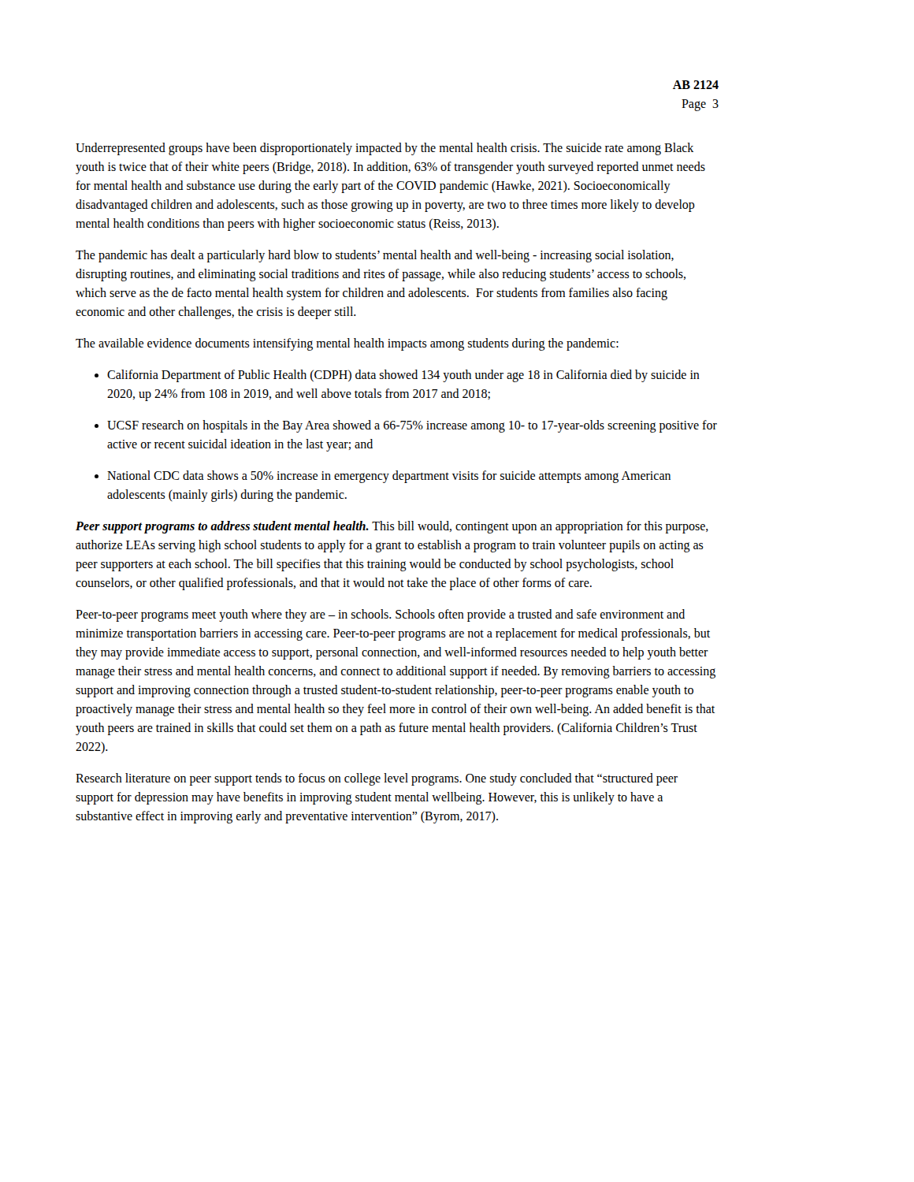AB 2124 Page 3
Underrepresented groups have been disproportionately impacted by the mental health crisis. The suicide rate among Black youth is twice that of their white peers (Bridge, 2018). In addition, 63% of transgender youth surveyed reported unmet needs for mental health and substance use during the early part of the COVID pandemic (Hawke, 2021). Socioeconomically disadvantaged children and adolescents, such as those growing up in poverty, are two to three times more likely to develop mental health conditions than peers with higher socioeconomic status (Reiss, 2013).
The pandemic has dealt a particularly hard blow to students’ mental health and well-being - increasing social isolation, disrupting routines, and eliminating social traditions and rites of passage, while also reducing students’ access to schools, which serve as the de facto mental health system for children and adolescents. For students from families also facing economic and other challenges, the crisis is deeper still.
The available evidence documents intensifying mental health impacts among students during the pandemic:
California Department of Public Health (CDPH) data showed 134 youth under age 18 in California died by suicide in 2020, up 24% from 108 in 2019, and well above totals from 2017 and 2018;
UCSF research on hospitals in the Bay Area showed a 66-75% increase among 10- to 17-year-olds screening positive for active or recent suicidal ideation in the last year; and
National CDC data shows a 50% increase in emergency department visits for suicide attempts among American adolescents (mainly girls) during the pandemic.
Peer support programs to address student mental health. This bill would, contingent upon an appropriation for this purpose, authorize LEAs serving high school students to apply for a grant to establish a program to train volunteer pupils on acting as peer supporters at each school. The bill specifies that this training would be conducted by school psychologists, school counselors, or other qualified professionals, and that it would not take the place of other forms of care.
Peer-to-peer programs meet youth where they are – in schools. Schools often provide a trusted and safe environment and minimize transportation barriers in accessing care. Peer-to-peer programs are not a replacement for medical professionals, but they may provide immediate access to support, personal connection, and well-informed resources needed to help youth better manage their stress and mental health concerns, and connect to additional support if needed. By removing barriers to accessing support and improving connection through a trusted student-to-student relationship, peer-to-peer programs enable youth to proactively manage their stress and mental health so they feel more in control of their own well-being. An added benefit is that youth peers are trained in skills that could set them on a path as future mental health providers. (California Children’s Trust 2022).
Research literature on peer support tends to focus on college level programs. One study concluded that “structured peer support for depression may have benefits in improving student mental wellbeing. However, this is unlikely to have a substantive effect in improving early and preventative intervention” (Byrom, 2017).